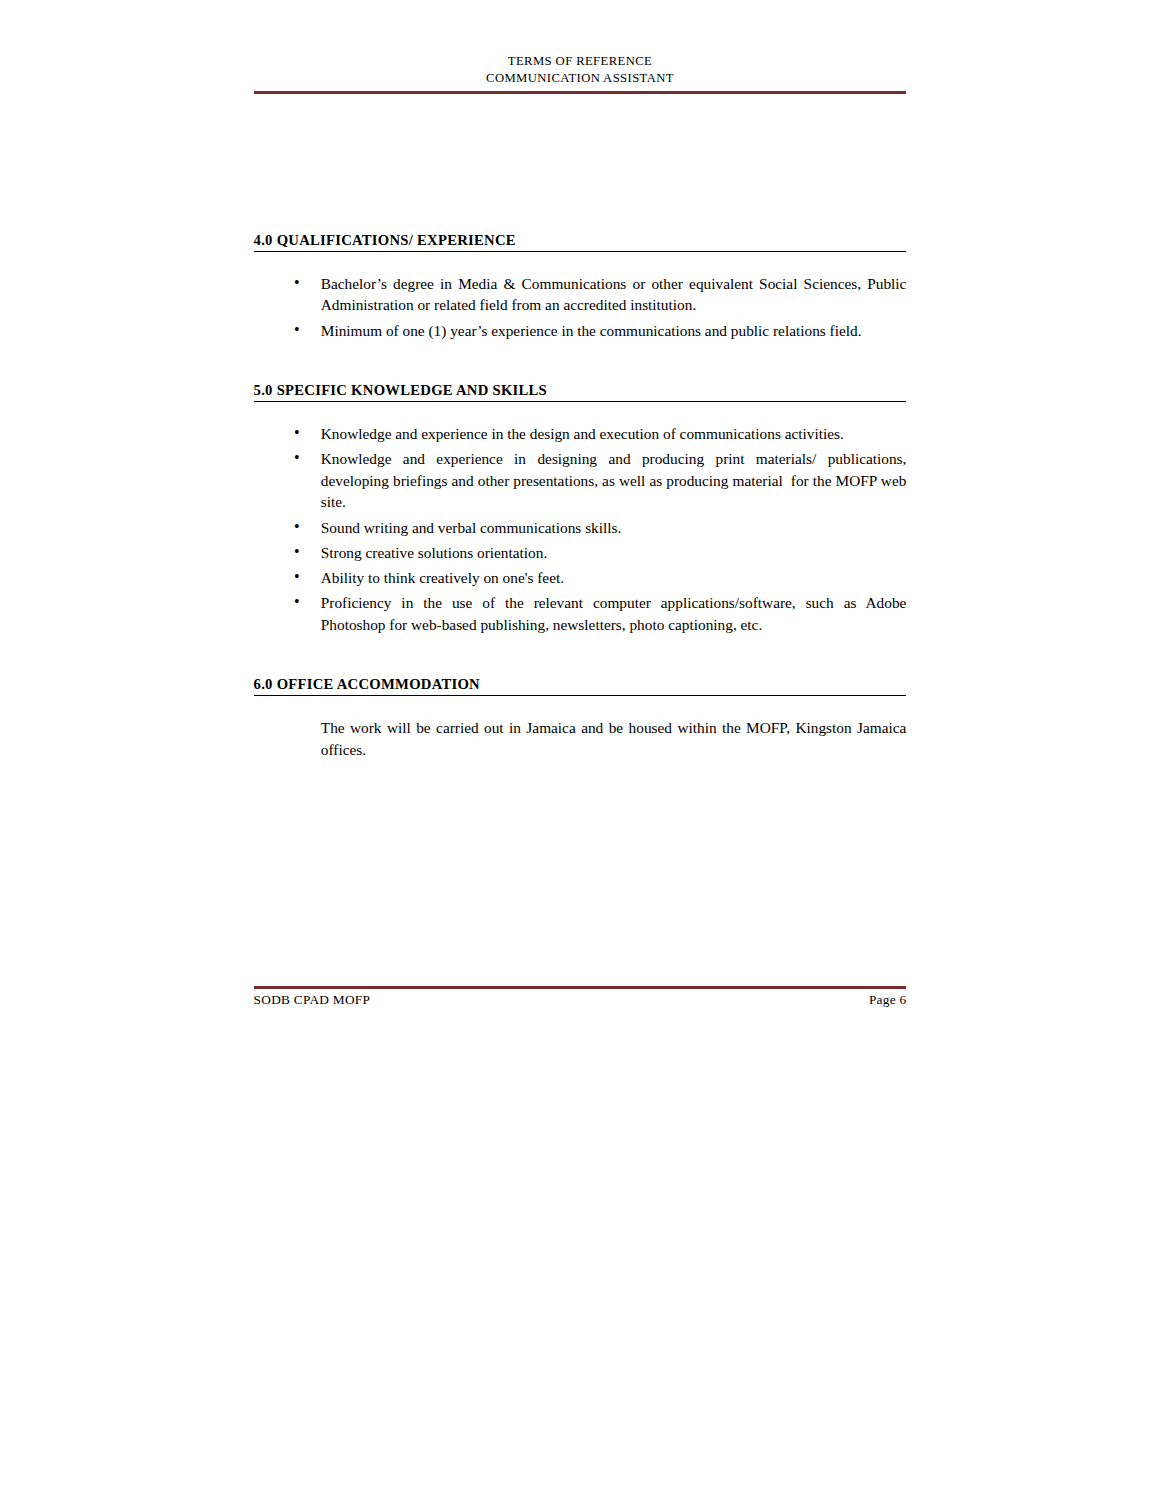TERMS OF REFERENCE
COMMUNICATION ASSISTANT
4.0 QUALIFICATIONS/ EXPERIENCE
Bachelor’s degree in Media & Communications or other equivalent Social Sciences, Public Administration or related field from an accredited institution.
Minimum of one (1) year’s experience in the communications and public relations field.
5.0 SPECIFIC KNOWLEDGE AND SKILLS
Knowledge and experience in the design and execution of communications activities.
Knowledge and experience in designing and producing print materials/ publications, developing briefings and other presentations, as well as producing material for the MOFP web site.
Sound writing and verbal communications skills.
Strong creative solutions orientation.
Ability to think creatively on one's feet.
Proficiency in the use of the relevant computer applications/software, such as Adobe Photoshop for web-based publishing, newsletters, photo captioning, etc.
6.0 OFFICE ACCOMMODATION
The work will be carried out in Jamaica and be housed within the MOFP, Kingston Jamaica offices.
SODB CPAD MOFP Page 6